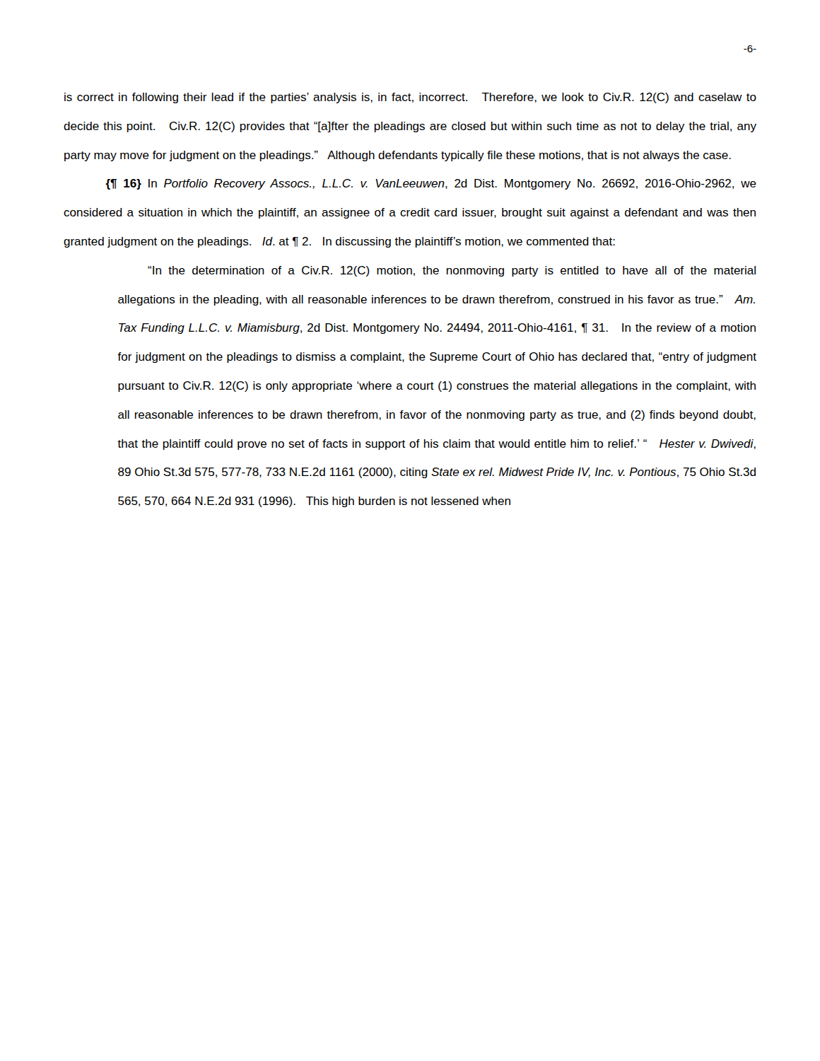-6-
is correct in following their lead if the parties’ analysis is, in fact, incorrect. Therefore, we look to Civ.R. 12(C) and caselaw to decide this point. Civ.R. 12(C) provides that “[a]fter the pleadings are closed but within such time as not to delay the trial, any party may move for judgment on the pleadings.” Although defendants typically file these motions, that is not always the case.
{¶ 16} In Portfolio Recovery Assocs., L.L.C. v. VanLeeuwen, 2d Dist. Montgomery No. 26692, 2016-Ohio-2962, we considered a situation in which the plaintiff, an assignee of a credit card issuer, brought suit against a defendant and was then granted judgment on the pleadings. Id. at ¶ 2. In discussing the plaintiff’s motion, we commented that:
“In the determination of a Civ.R. 12(C) motion, the nonmoving party is entitled to have all of the material allegations in the pleading, with all reasonable inferences to be drawn therefrom, construed in his favor as true.” Am. Tax Funding L.L.C. v. Miamisburg, 2d Dist. Montgomery No. 24494, 2011-Ohio-4161, ¶ 31. In the review of a motion for judgment on the pleadings to dismiss a complaint, the Supreme Court of Ohio has declared that, “entry of judgment pursuant to Civ.R. 12(C) is only appropriate ‘where a court (1) construes the material allegations in the complaint, with all reasonable inferences to be drawn therefrom, in favor of the nonmoving party as true, and (2) finds beyond doubt, that the plaintiff could prove no set of facts in support of his claim that would entitle him to relief.’ “ Hester v. Dwivedi, 89 Ohio St.3d 575, 577-78, 733 N.E.2d 1161 (2000), citing State ex rel. Midwest Pride IV, Inc. v. Pontious, 75 Ohio St.3d 565, 570, 664 N.E.2d 931 (1996). This high burden is not lessened when